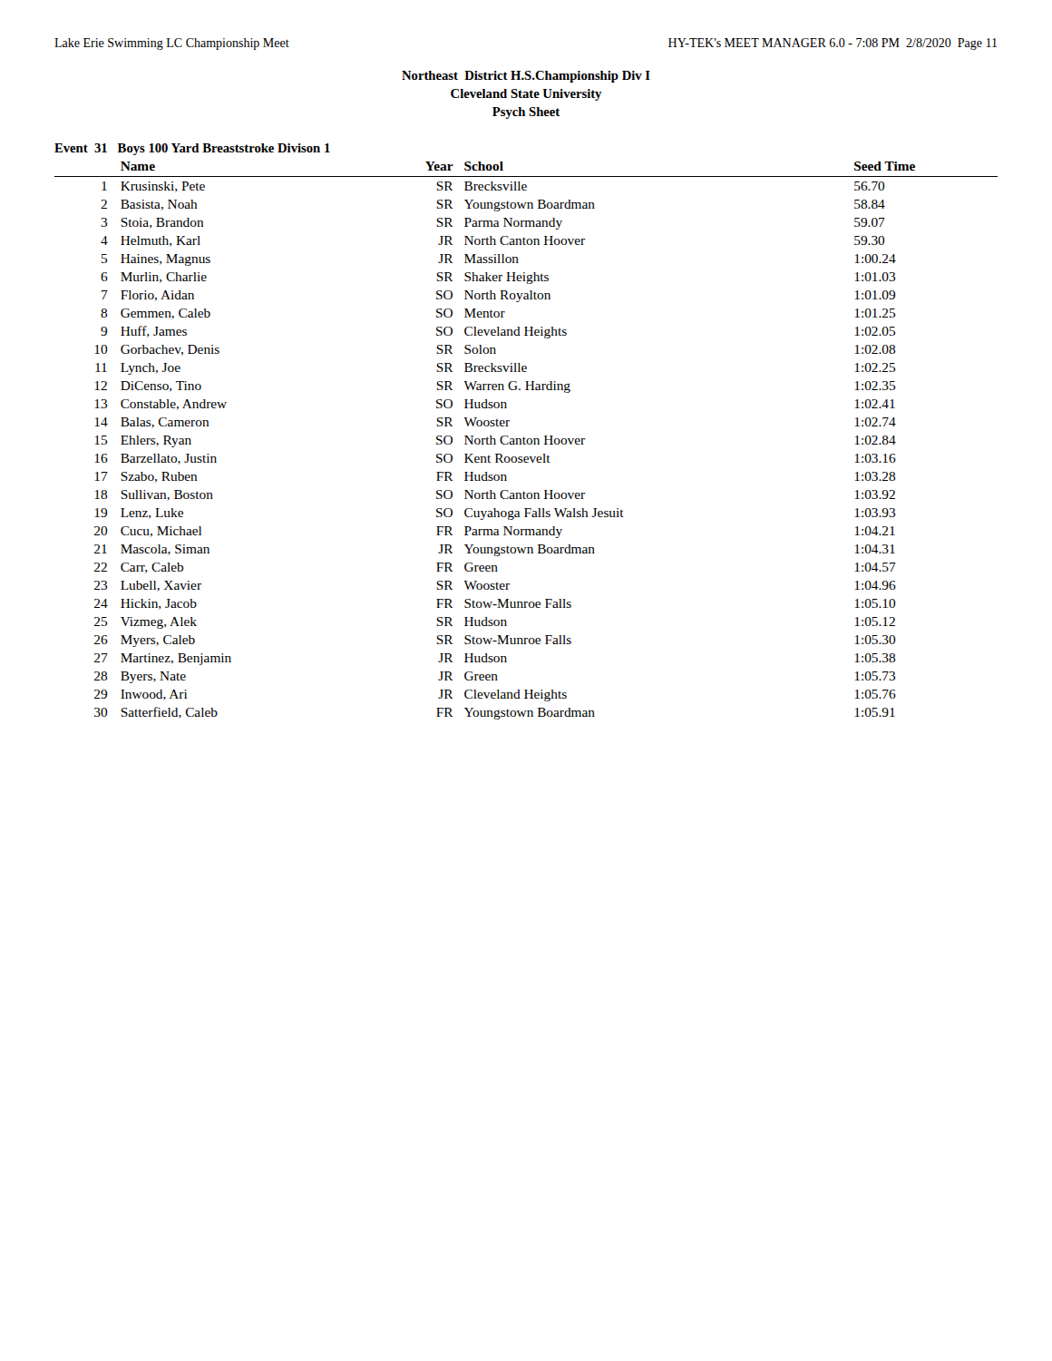Lake Erie Swimming LC Championship Meet HY-TEK's MEET MANAGER 6.0 - 7:08 PM 2/8/2020 Page 11
Northeast District H.S.Championship Div I
Cleveland State University
Psych Sheet
Event 31 Boys 100 Yard Breaststroke Divison 1
| | Name | Year | School | Seed Time |
| --- | --- | --- | --- | --- |
| 1 | Krusinski, Pete | SR | Brecksville | 56.70 |
| 2 | Basista, Noah | SR | Youngstown Boardman | 58.84 |
| 3 | Stoia, Brandon | SR | Parma Normandy | 59.07 |
| 4 | Helmuth, Karl | JR | North Canton Hoover | 59.30 |
| 5 | Haines, Magnus | JR | Massillon | 1:00.24 |
| 6 | Murlin, Charlie | SR | Shaker Heights | 1:01.03 |
| 7 | Florio, Aidan | SO | North Royalton | 1:01.09 |
| 8 | Gemmen, Caleb | SO | Mentor | 1:01.25 |
| 9 | Huff, James | SO | Cleveland Heights | 1:02.05 |
| 10 | Gorbachev, Denis | SR | Solon | 1:02.08 |
| 11 | Lynch, Joe | SR | Brecksville | 1:02.25 |
| 12 | DiCenso, Tino | SR | Warren G. Harding | 1:02.35 |
| 13 | Constable, Andrew | SO | Hudson | 1:02.41 |
| 14 | Balas, Cameron | SR | Wooster | 1:02.74 |
| 15 | Ehlers, Ryan | SO | North Canton Hoover | 1:02.84 |
| 16 | Barzellato, Justin | SO | Kent Roosevelt | 1:03.16 |
| 17 | Szabo, Ruben | FR | Hudson | 1:03.28 |
| 18 | Sullivan, Boston | SO | North Canton Hoover | 1:03.92 |
| 19 | Lenz, Luke | SO | Cuyahoga Falls Walsh Jesuit | 1:03.93 |
| 20 | Cucu, Michael | FR | Parma Normandy | 1:04.21 |
| 21 | Mascola, Siman | JR | Youngstown Boardman | 1:04.31 |
| 22 | Carr, Caleb | FR | Green | 1:04.57 |
| 23 | Lubell, Xavier | SR | Wooster | 1:04.96 |
| 24 | Hickin, Jacob | FR | Stow-Munroe Falls | 1:05.10 |
| 25 | Vizmeg, Alek | SR | Hudson | 1:05.12 |
| 26 | Myers, Caleb | SR | Stow-Munroe Falls | 1:05.30 |
| 27 | Martinez, Benjamin | JR | Hudson | 1:05.38 |
| 28 | Byers, Nate | JR | Green | 1:05.73 |
| 29 | Inwood, Ari | JR | Cleveland Heights | 1:05.76 |
| 30 | Satterfield, Caleb | FR | Youngstown Boardman | 1:05.91 |